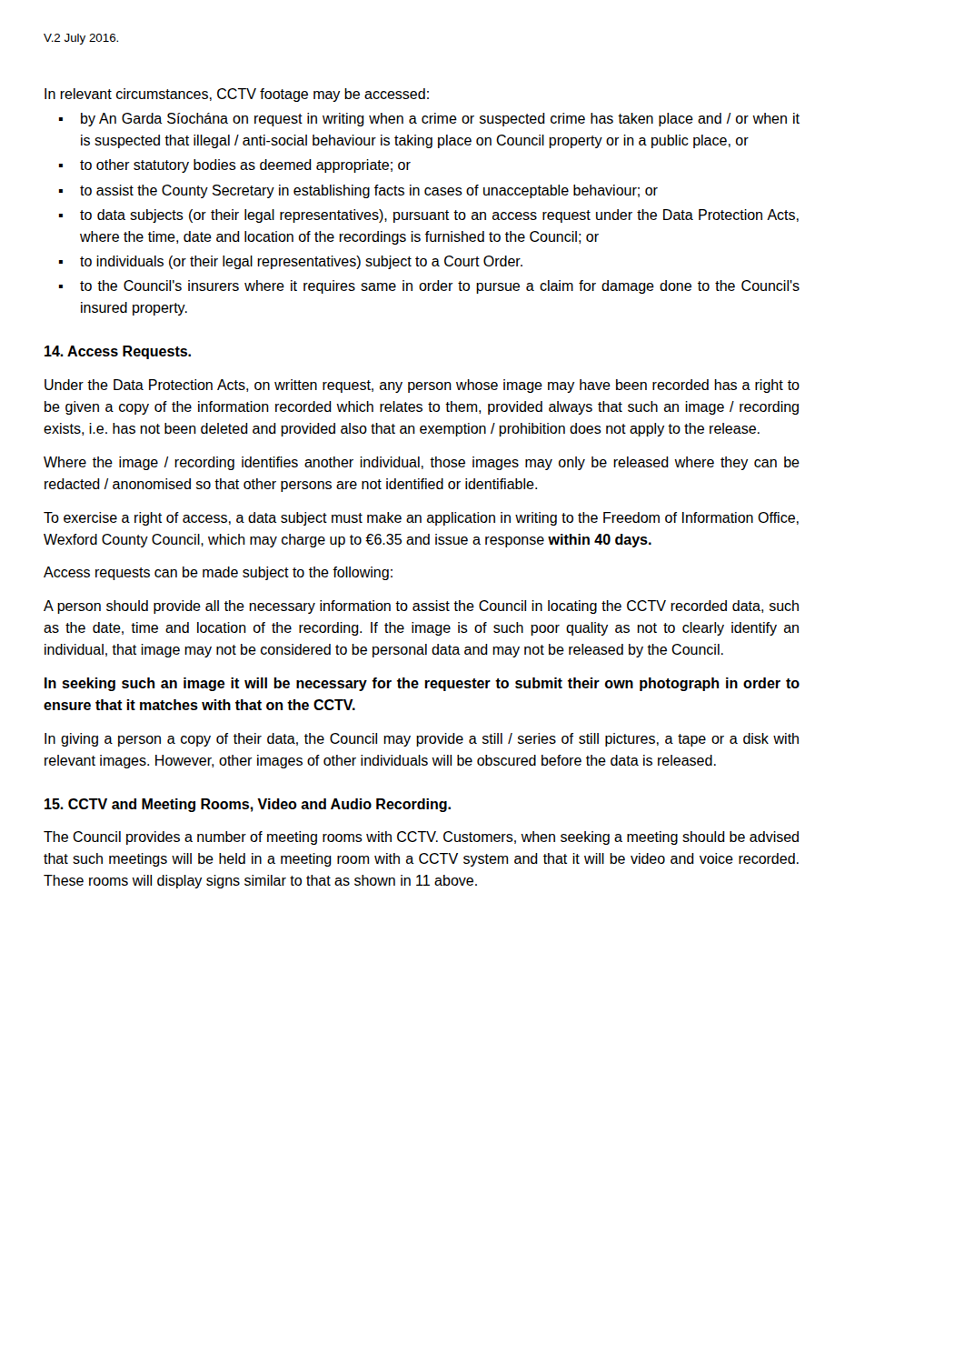V.2 July 2016.
In relevant circumstances, CCTV footage may be accessed:
by An Garda Síochána on request in writing when a crime or suspected crime has taken place and / or when it is suspected that illegal / anti-social behaviour is taking place on Council property or in a public place, or
to other statutory bodies as deemed appropriate; or
to assist the County Secretary in establishing facts in cases of unacceptable behaviour; or
to data subjects (or their legal representatives), pursuant to an access request under the Data Protection Acts, where the time, date and location of the recordings is furnished to the Council; or
to individuals (or their legal representatives) subject to a Court Order.
to the Council's insurers where it requires same in order to pursue a claim for damage done to the Council's insured property.
14. Access Requests.
Under the Data Protection Acts, on written request, any person whose image may have been recorded has a right to be given a copy of the information recorded which relates to them, provided always that such an image / recording exists, i.e. has not been deleted and provided also that an exemption / prohibition does not apply to the release.
Where the image / recording identifies another individual, those images may only be released where they can be redacted / anonomised so that other persons are not identified or identifiable.
To exercise a right of access, a data subject must make an application in writing to the Freedom of Information Office, Wexford County Council, which may charge up to €6.35 and issue a response within 40 days.
Access requests can be made subject to the following:
A person should provide all the necessary information to assist the Council in locating the CCTV recorded data, such as the date, time and location of the recording. If the image is of such poor quality as not to clearly identify an individual, that image may not be considered to be personal data and may not be released by the Council.
In seeking such an image it will be necessary for the requester to submit their own photograph in order to ensure that it matches with that on the CCTV.
In giving a person a copy of their data, the Council may provide a still / series of still pictures, a tape or a disk with relevant images. However, other images of other individuals will be obscured before the data is released.
15. CCTV and Meeting Rooms, Video and Audio Recording.
The Council provides a number of meeting rooms with CCTV. Customers, when seeking a meeting should be advised that such meetings will be held in a meeting room with a CCTV system and that it will be video and voice recorded. These rooms will display signs similar to that as shown in 11 above.